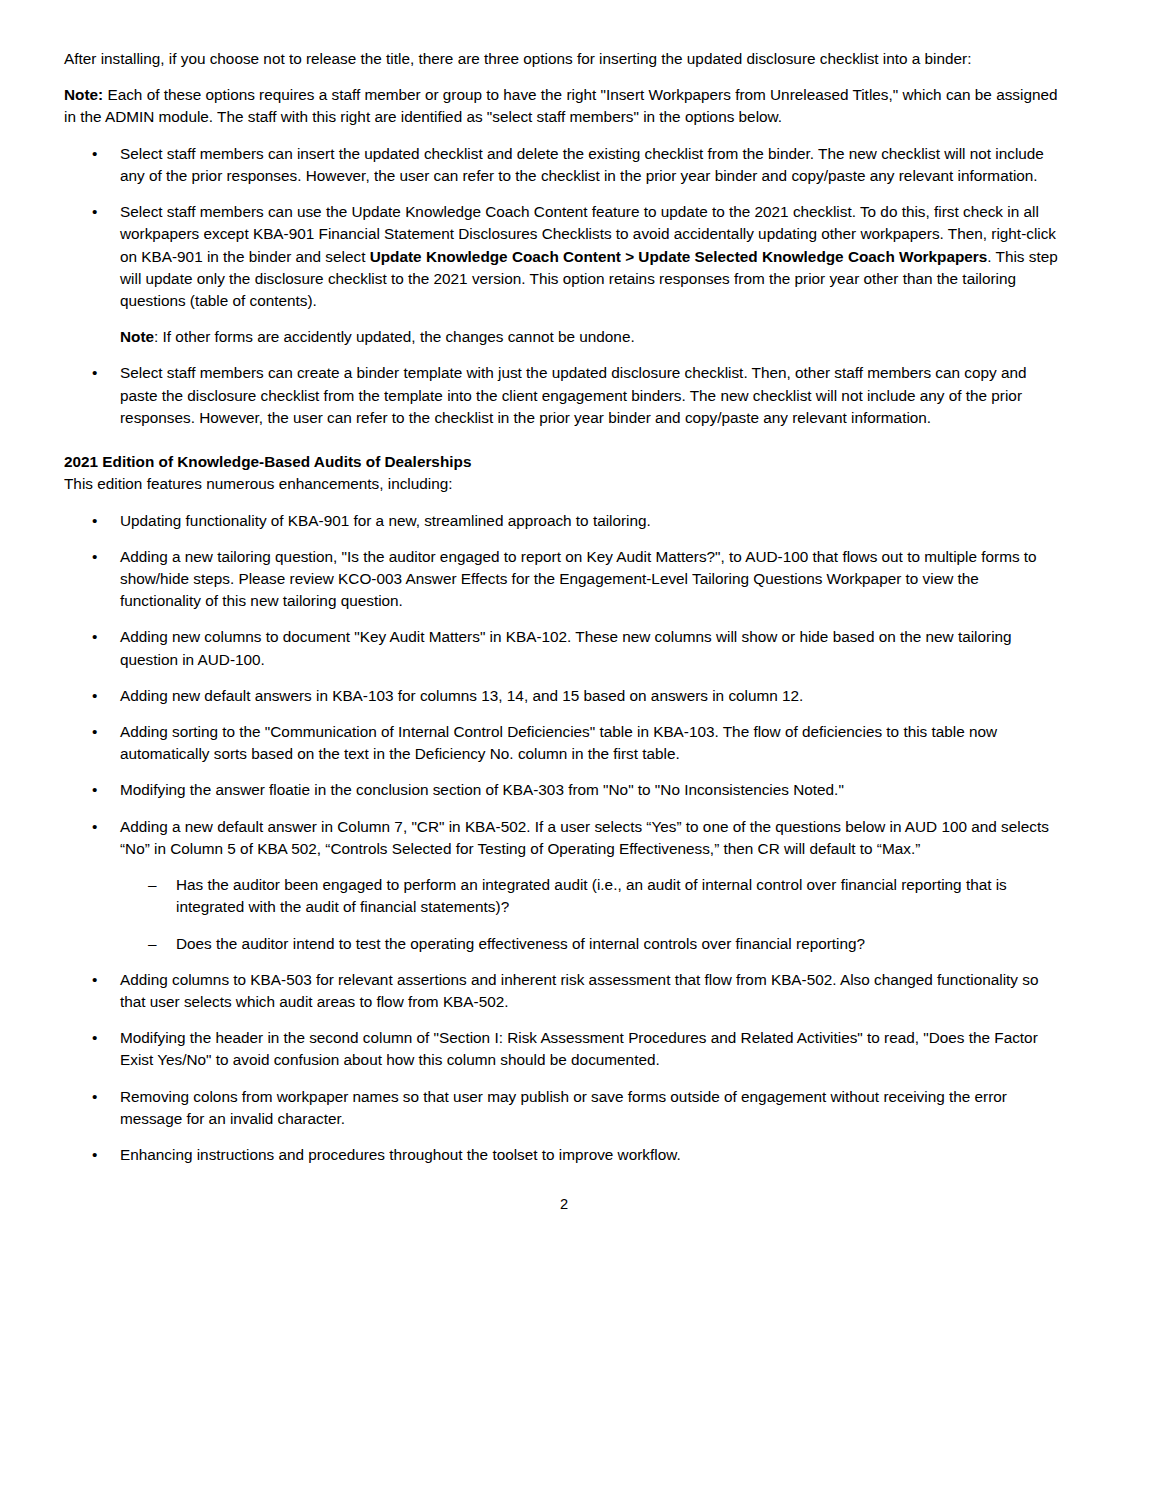After installing, if you choose not to release the title, there are three options for inserting the updated disclosure checklist into a binder:
Note: Each of these options requires a staff member or group to have the right "Insert Workpapers from Unreleased Titles," which can be assigned in the ADMIN module. The staff with this right are identified as "select staff members" in the options below.
Select staff members can insert the updated checklist and delete the existing checklist from the binder. The new checklist will not include any of the prior responses. However, the user can refer to the checklist in the prior year binder and copy/paste any relevant information.
Select staff members can use the Update Knowledge Coach Content feature to update to the 2021 checklist. To do this, first check in all workpapers except KBA-901 Financial Statement Disclosures Checklists to avoid accidentally updating other workpapers. Then, right-click on KBA-901 in the binder and select Update Knowledge Coach Content > Update Selected Knowledge Coach Workpapers. This step will update only the disclosure checklist to the 2021 version. This option retains responses from the prior year other than the tailoring questions (table of contents).
Note: If other forms are accidently updated, the changes cannot be undone.
Select staff members can create a binder template with just the updated disclosure checklist. Then, other staff members can copy and paste the disclosure checklist from the template into the client engagement binders. The new checklist will not include any of the prior responses. However, the user can refer to the checklist in the prior year binder and copy/paste any relevant information.
2021 Edition of Knowledge-Based Audits of Dealerships
This edition features numerous enhancements, including:
Updating functionality of KBA-901 for a new, streamlined approach to tailoring.
Adding a new tailoring question, "Is the auditor engaged to report on Key Audit Matters?", to AUD-100 that flows out to multiple forms to show/hide steps. Please review KCO-003 Answer Effects for the Engagement-Level Tailoring Questions Workpaper to view the functionality of this new tailoring question.
Adding new columns to document "Key Audit Matters" in KBA-102. These new columns will show or hide based on the new tailoring question in AUD-100.
Adding new default answers in KBA-103 for columns 13, 14, and 15 based on answers in column 12.
Adding sorting to the "Communication of Internal Control Deficiencies" table in KBA-103. The flow of deficiencies to this table now automatically sorts based on the text in the Deficiency No. column in the first table.
Modifying the answer floatie in the conclusion section of KBA-303 from "No" to "No Inconsistencies Noted."
Adding a new default answer in Column 7, "CR" in KBA-502. If a user selects “Yes” to one of the questions below in AUD 100 and selects “No” in Column 5 of KBA 502, “Controls Selected for Testing of Operating Effectiveness,” then CR will default to “Max.”
Has the auditor been engaged to perform an integrated audit (i.e., an audit of internal control over financial reporting that is integrated with the audit of financial statements)?
Does the auditor intend to test the operating effectiveness of internal controls over financial reporting?
Adding columns to KBA-503 for relevant assertions and inherent risk assessment that flow from KBA-502. Also changed functionality so that user selects which audit areas to flow from KBA-502.
Modifying the header in the second column of "Section I: Risk Assessment Procedures and Related Activities" to read, "Does the Factor Exist Yes/No" to avoid confusion about how this column should be documented.
Removing colons from workpaper names so that user may publish or save forms outside of engagement without receiving the error message for an invalid character.
Enhancing instructions and procedures throughout the toolset to improve workflow.
2